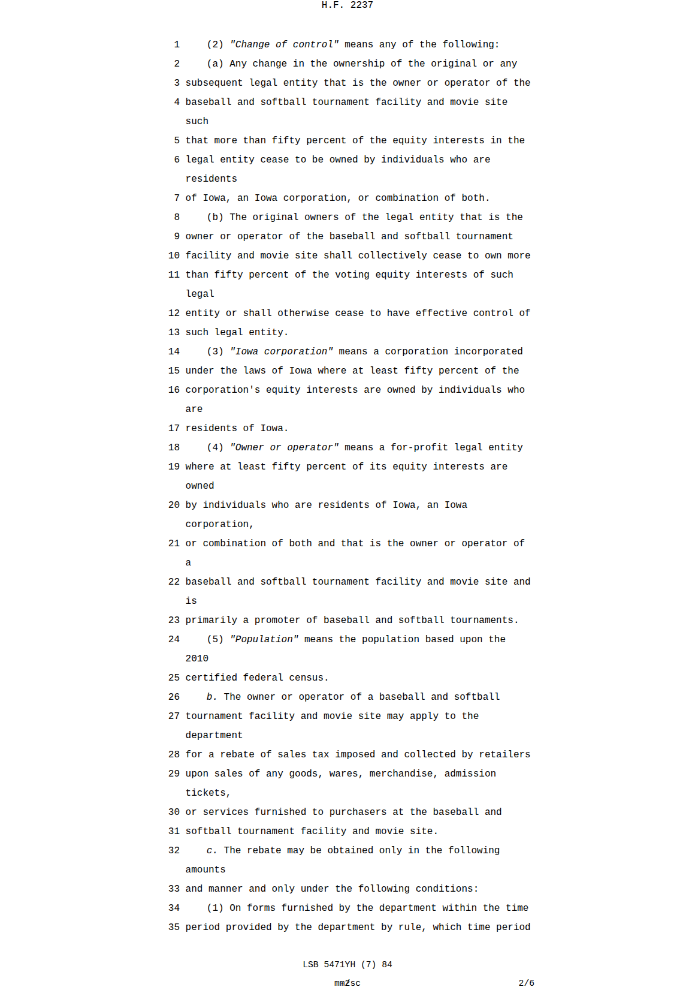H.F. 2237
(2) "Change of control" means any of the following:
(a) Any change in the ownership of the original or any
subsequent legal entity that is the owner or operator of the
baseball and softball tournament facility and movie site such
that more than fifty percent of the equity interests in the
legal entity cease to be owned by individuals who are residents
of Iowa, an Iowa corporation, or combination of both.
(b) The original owners of the legal entity that is the
owner or operator of the baseball and softball tournament
facility and movie site shall collectively cease to own more
than fifty percent of the voting equity interests of such legal
entity or shall otherwise cease to have effective control of
such legal entity.
(3) "Iowa corporation" means a corporation incorporated
under the laws of Iowa where at least fifty percent of the
corporation's equity interests are owned by individuals who are
residents of Iowa.
(4) "Owner or operator" means a for-profit legal entity
where at least fifty percent of its equity interests are owned
by individuals who are residents of Iowa, an Iowa corporation,
or combination of both and that is the owner or operator of a
baseball and softball tournament facility and movie site and is
primarily a promoter of baseball and softball tournaments.
(5) "Population" means the population based upon the 2010
certified federal census.
b. The owner or operator of a baseball and softball
tournament facility and movie site may apply to the department
for a rebate of sales tax imposed and collected by retailers
upon sales of any goods, wares, merchandise, admission tickets,
or services furnished to purchasers at the baseball and
softball tournament facility and movie site.
c. The rebate may be obtained only in the following amounts
and manner and only under the following conditions:
(1) On forms furnished by the department within the time
period provided by the department by rule, which time period
LSB 5471YH (7) 84
-2-
2/6
mm/sc